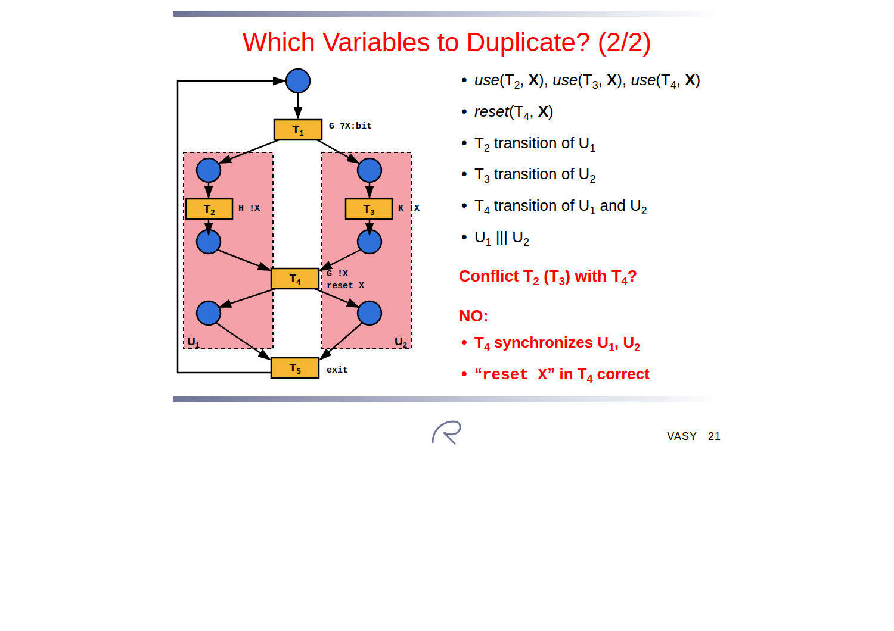Which Variables to Duplicate? (2/2)
T1 G ?X:bit T2 H !X T3 K !X T4 G !X reset X U1 U2 T5 exit
use(T2, X), use(T3, X), use(T4, X)
reset(T4, X)
T2 transition of U1
T3 transition of U2
T4 transition of U1 and U2
U1 ||| U2
Conflict T2 (T3) with T4?
NO:
T4 synchronizes U1, U2
“reset X” in T4 correct
VASY 21